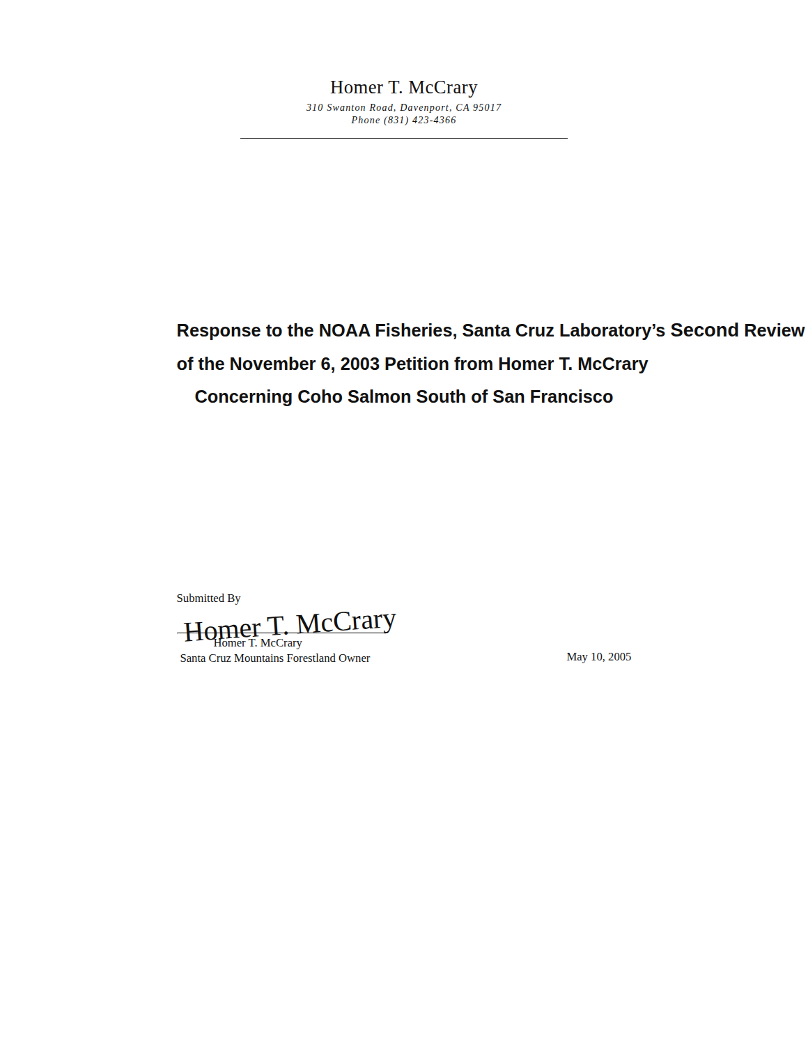Homer T. McCrary
310 Swanton Road, Davenport, CA 95017
Phone (831) 423-4366
Response to the NOAA Fisheries, Santa Cruz Laboratory’s Second Review of the November 6, 2003 Petition from Homer T. McCrary Concerning Coho Salmon South of San Francisco
Submitted By
Homer T. McCrary
Homer T. McCrary
Santa Cruz Mountains Forestland Owner
May 10, 2005